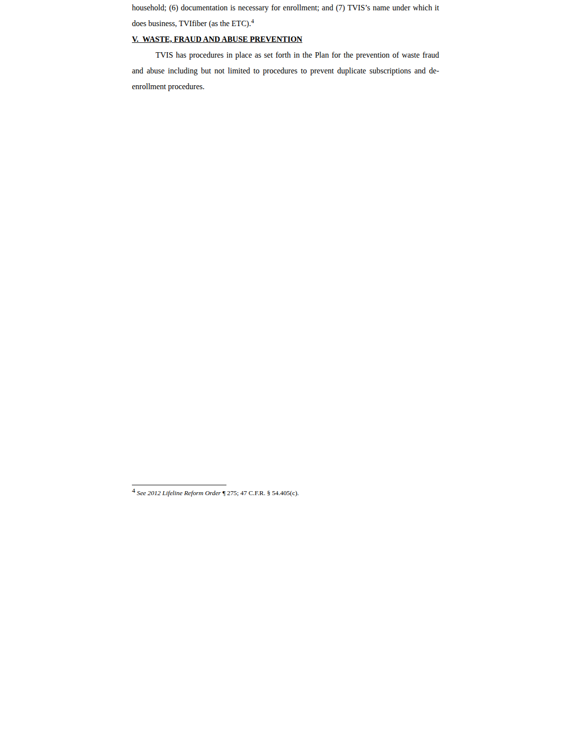household; (6) documentation is necessary for enrollment; and (7) TVIS’s name under which it does business, TVIfiber (as the ETC).4
V. WASTE, FRAUD AND ABUSE PREVENTION
TVIS has procedures in place as set forth in the Plan for the prevention of waste fraud and abuse including but not limited to procedures to prevent duplicate subscriptions and de-enrollment procedures.
4 See 2012 Lifeline Reform Order ¶ 275; 47 C.F.R. § 54.405(c).